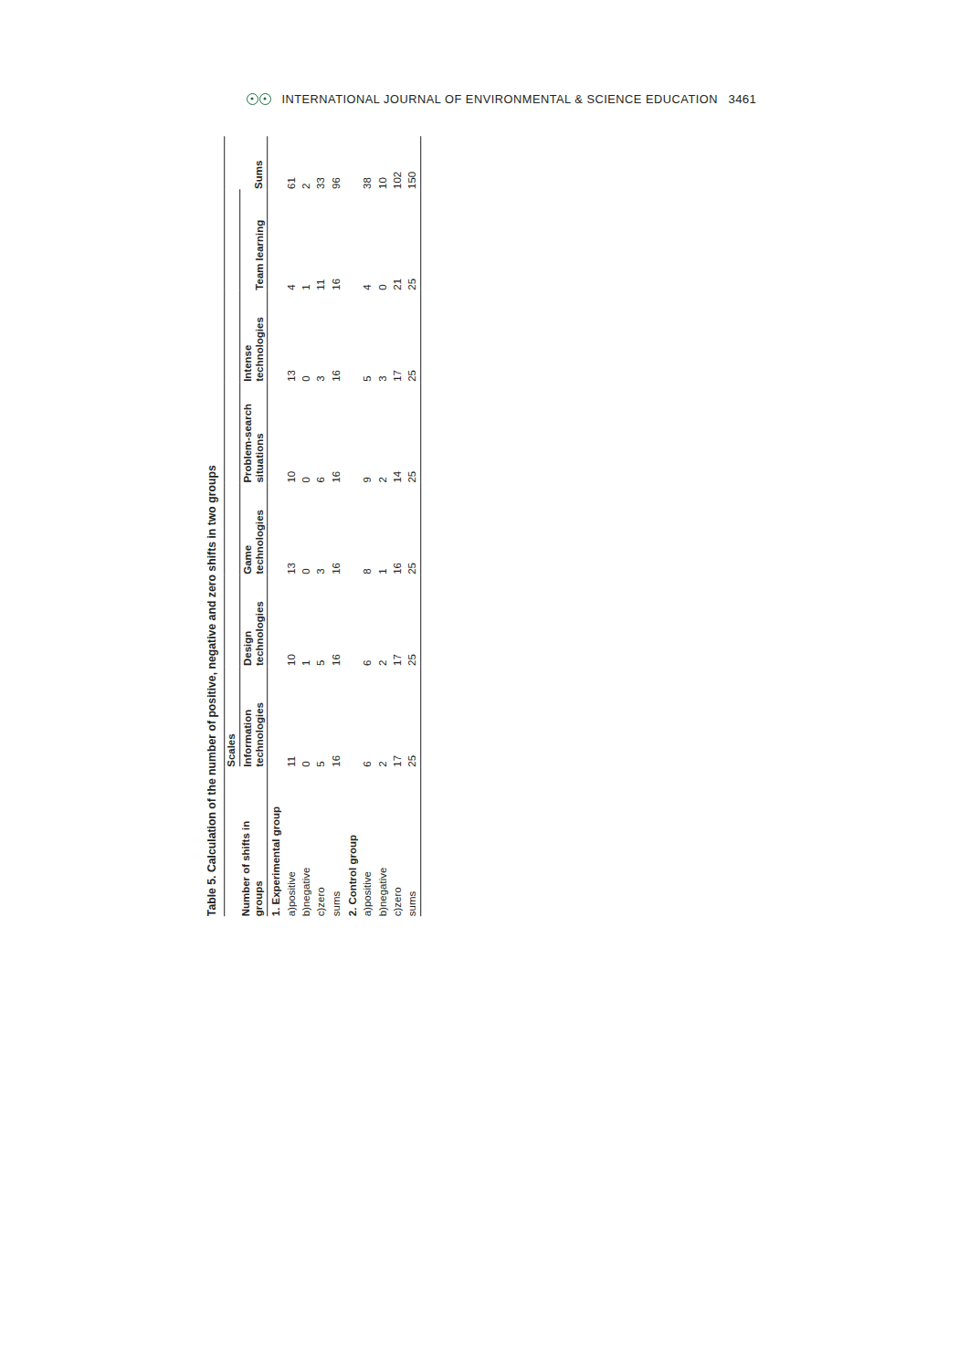International Journal of Environmental & Science Education 3461
Table 5. Calculation of the number of positive, negative and zero shifts in two groups
| Number of shifts in groups | Scales | Sums |
| --- | --- | --- |
| Information technologies | Design technologies | Game technologies | Problem-search situations | Intense technologies | Team learning |
| 1. Experimental group |
| a)positive | 11 | 10 | 13 | 10 | 13 | 4 | 61 |
| b)negative | 0 | 1 | 0 | 0 | 0 | 1 | 2 |
| c)zero | 5 | 5 | 3 | 6 | 3 | 11 | 33 |
| sums | 16 | 16 | 16 | 16 | 16 | 16 | 96 |
| 2. Control group |
| a)positive | 6 | 6 | 8 | 9 | 5 | 4 | 38 |
| b)negative | 2 | 2 | 1 | 2 | 3 | 0 | 10 |
| c)zero | 17 | 17 | 16 | 14 | 17 | 21 | 102 |
| sums | 25 | 25 | 25 | 25 | 25 | 25 | 150 |